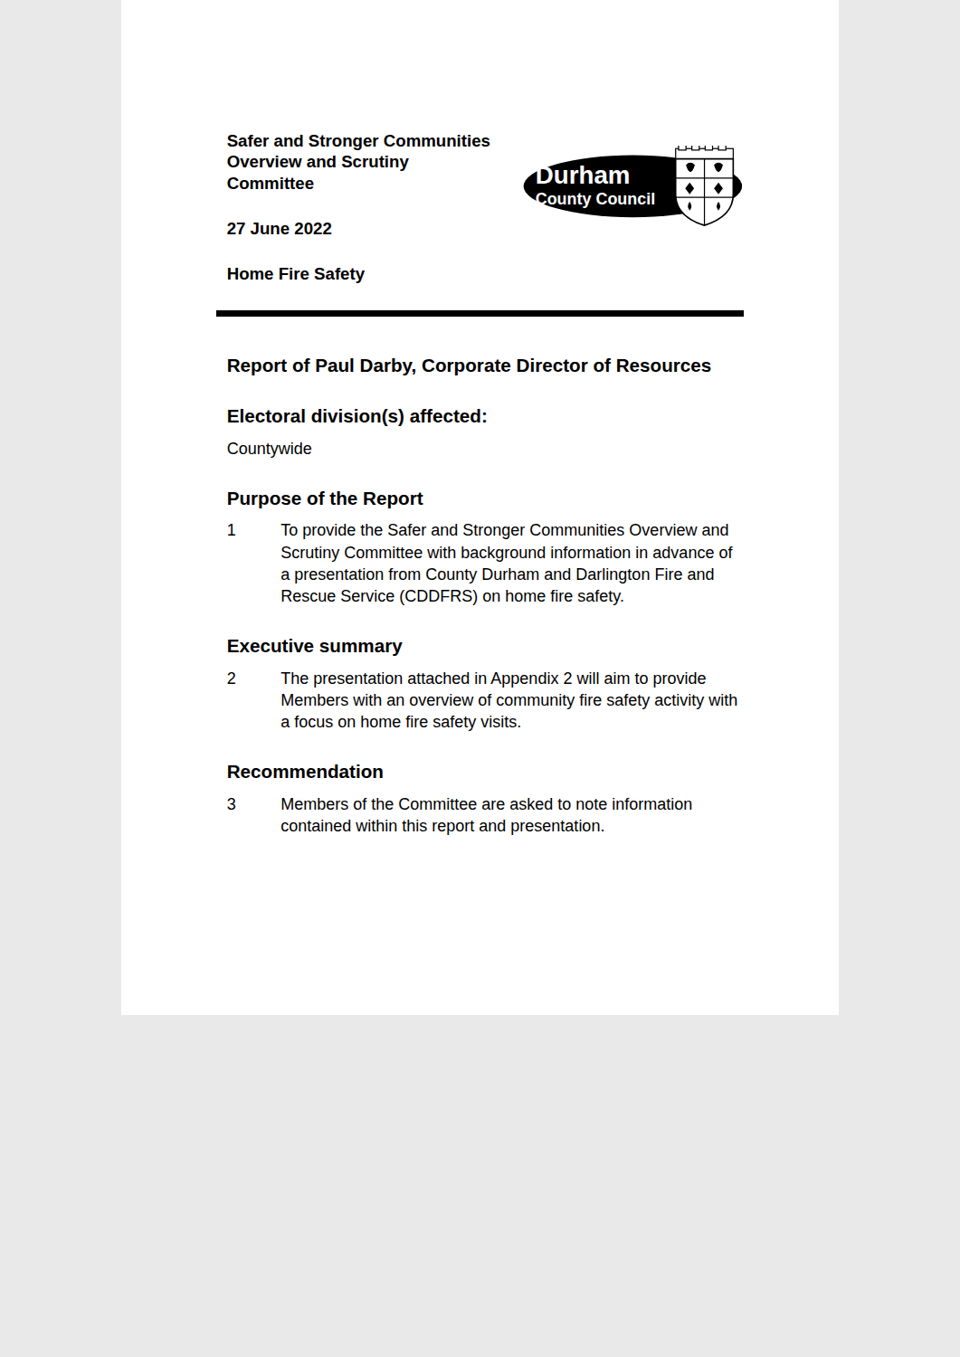Safer and Stronger Communities
Overview and Scrutiny Committee
27 June 2022
Home Fire Safety
Durham County Council Durham County Council
Report of Paul Darby, Corporate Director of Resources
Electoral division(s) affected:
Countywide
Purpose of the Report
1 To provide the Safer and Stronger Communities Overview and Scrutiny Committee with background information in advance of a presentation from County Durham and Darlington Fire and Rescue Service (CDDFRS) on home fire safety.
Executive summary
2 The presentation attached in Appendix 2 will aim to provide Members with an overview of community fire safety activity with a focus on home fire safety visits.
Recommendation
3 Members of the Committee are asked to note information contained within this report and presentation.